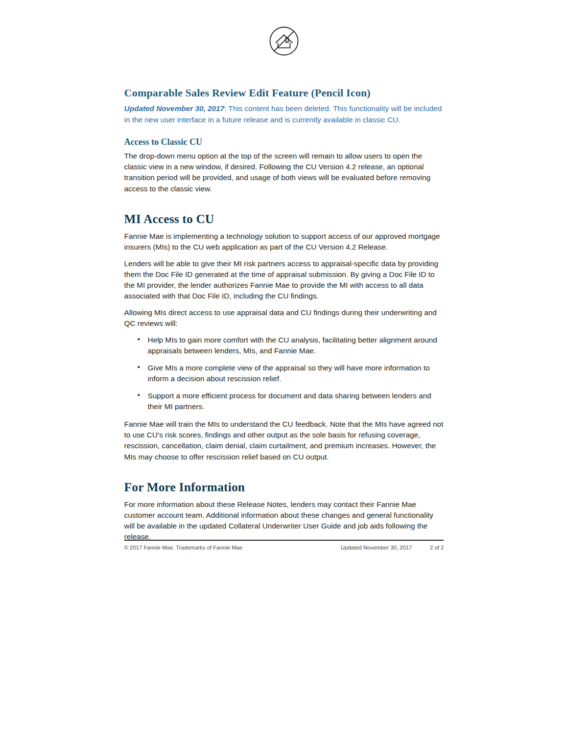Comparable Sales Review Edit Feature (Pencil Icon)
Updated November 30, 2017: This content has been deleted. This functionality will be included in the new user interface in a future release and is currently available in classic CU.
Access to Classic CU
The drop-down menu option at the top of the screen will remain to allow users to open the classic view in a new window, if desired. Following the CU Version 4.2 release, an optional transition period will be provided, and usage of both views will be evaluated before removing access to the classic view.
MI Access to CU
Fannie Mae is implementing a technology solution to support access of our approved mortgage insurers (MIs) to the CU web application as part of the CU Version 4.2 Release.
Lenders will be able to give their MI risk partners access to appraisal-specific data by providing them the Doc File ID generated at the time of appraisal submission. By giving a Doc File ID to the MI provider, the lender authorizes Fannie Mae to provide the MI with access to all data associated with that Doc File ID, including the CU findings.
Allowing MIs direct access to use appraisal data and CU findings during their underwriting and QC reviews will:
Help MIs to gain more comfort with the CU analysis, facilitating better alignment around appraisals between lenders, MIs, and Fannie Mae.
Give MIs a more complete view of the appraisal so they will have more information to inform a decision about rescission relief.
Support a more efficient process for document and data sharing between lenders and their MI partners.
Fannie Mae will train the MIs to understand the CU feedback. Note that the MIs have agreed not to use CU’s risk scores, findings and other output as the sole basis for refusing coverage, rescission, cancellation, claim denial, claim curtailment, and premium increases. However, the MIs may choose to offer rescission relief based on CU output.
For More Information
For more information about these Release Notes, lenders may contact their Fannie Mae customer account team. Additional information about these changes and general functionality will be available in the updated Collateral Underwriter User Guide and job aids following the release.
© 2017 Fannie Mae. Trademarks of Fannie Mae.
Updated November 30, 2017 2 of 2